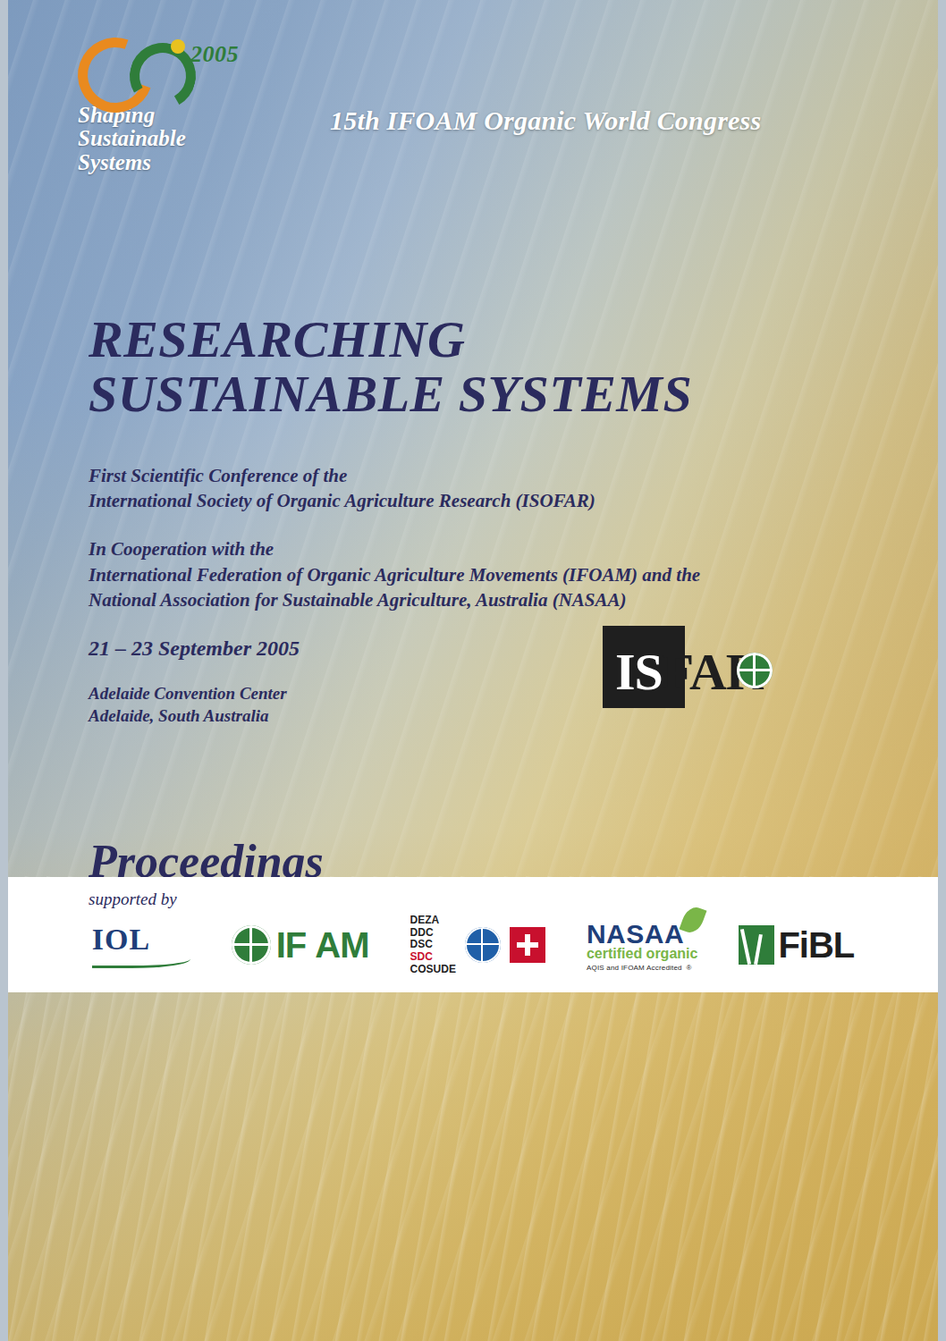2005
Shaping Sustainable Systems
15th IFOAM Organic World Congress
RESEARCHING SUSTAINABLE SYSTEMS
First Scientific Conference of the
International Society of Organic Agriculture Research (ISOFAR)
In Cooperation with the
International Federation of Organic Agriculture Movements (IFOAM) and the
National Association for Sustainable Agriculture, Australia (NASAA)
21 – 23 September 2005
Adelaide Convention Center
Adelaide, South Australia
Proceedings
Edited by Ulrich Köpke, Urs Niggli, Daniel Neuhoff Peter Cornish, William Lockeretz, Helga Willer
ISFAR
supported by
IOL
IF AM
DEZA
DDC
DSC
SDC
COSUDE
NASAA certified organic AQIS and IFOAM Accredited ®
FiBL